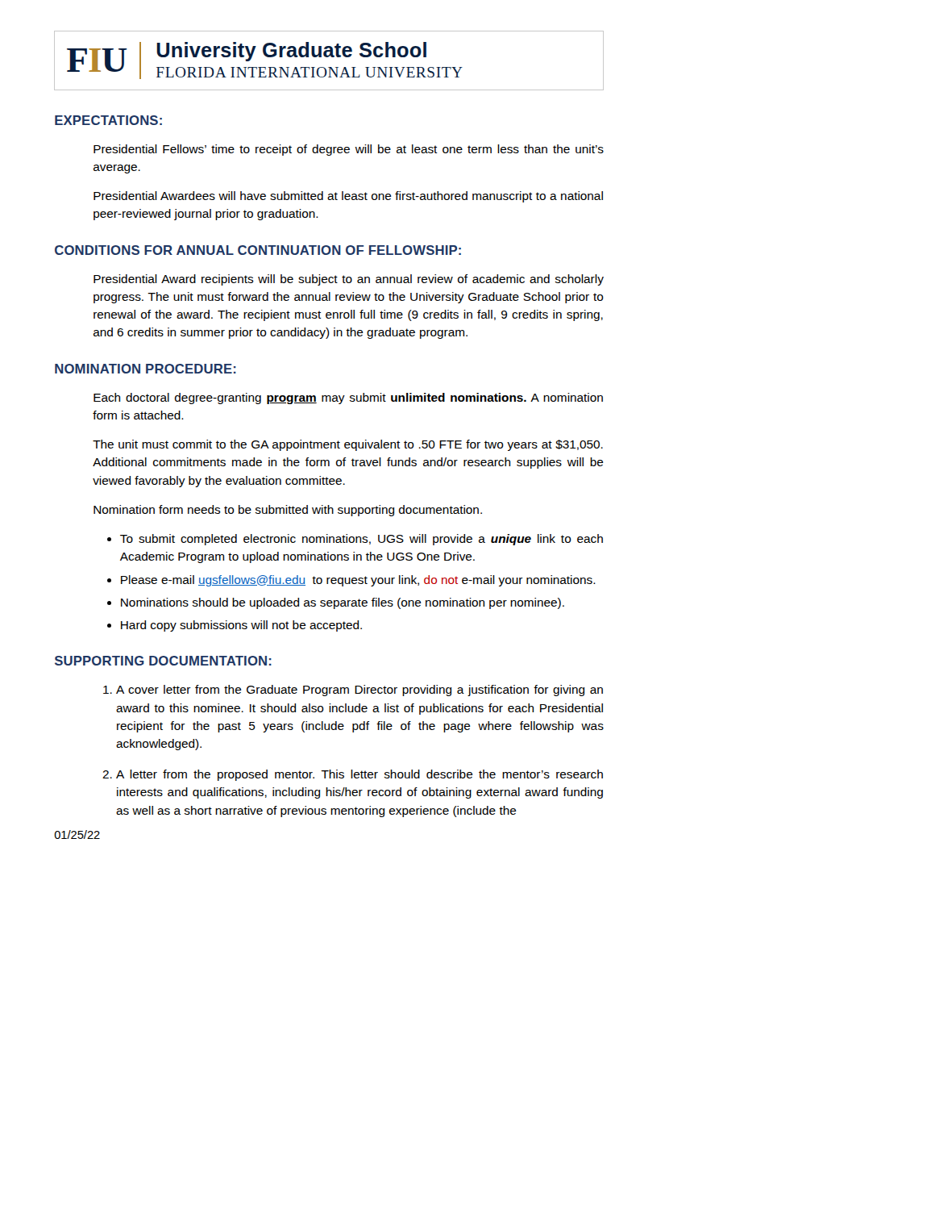FIU
University Graduate School
FLORIDA INTERNATIONAL UNIVERSITY
EXPECTATIONS:
Presidential Fellows’ time to receipt of degree will be at least one term less than the unit’s average.
Presidential Awardees will have submitted at least one first-authored manuscript to a national peer-reviewed journal prior to graduation.
CONDITIONS FOR ANNUAL CONTINUATION OF FELLOWSHIP:
Presidential Award recipients will be subject to an annual review of academic and scholarly progress. The unit must forward the annual review to the University Graduate School prior to renewal of the award. The recipient must enroll full time (9 credits in fall, 9 credits in spring, and 6 credits in summer prior to candidacy) in the graduate program.
NOMINATION PROCEDURE:
Each doctoral degree-granting program may submit unlimited nominations. A nomination form is attached.
The unit must commit to the GA appointment equivalent to .50 FTE for two years at $31,050. Additional commitments made in the form of travel funds and/or research supplies will be viewed favorably by the evaluation committee.
Nomination form needs to be submitted with supporting documentation.
To submit completed electronic nominations, UGS will provide a unique link to each Academic Program to upload nominations in the UGS One Drive.
Please e-mail ugsfellows@fiu.edu to request your link, do not e-mail your nominations.
Nominations should be uploaded as separate files (one nomination per nominee).
Hard copy submissions will not be accepted.
SUPPORTING DOCUMENTATION:
A cover letter from the Graduate Program Director providing a justification for giving an award to this nominee. It should also include a list of publications for each Presidential recipient for the past 5 years (include pdf file of the page where fellowship was acknowledged).
A letter from the proposed mentor. This letter should describe the mentor’s research interests and qualifications, including his/her record of obtaining external award funding as well as a short narrative of previous mentoring experience (include the
01/25/22